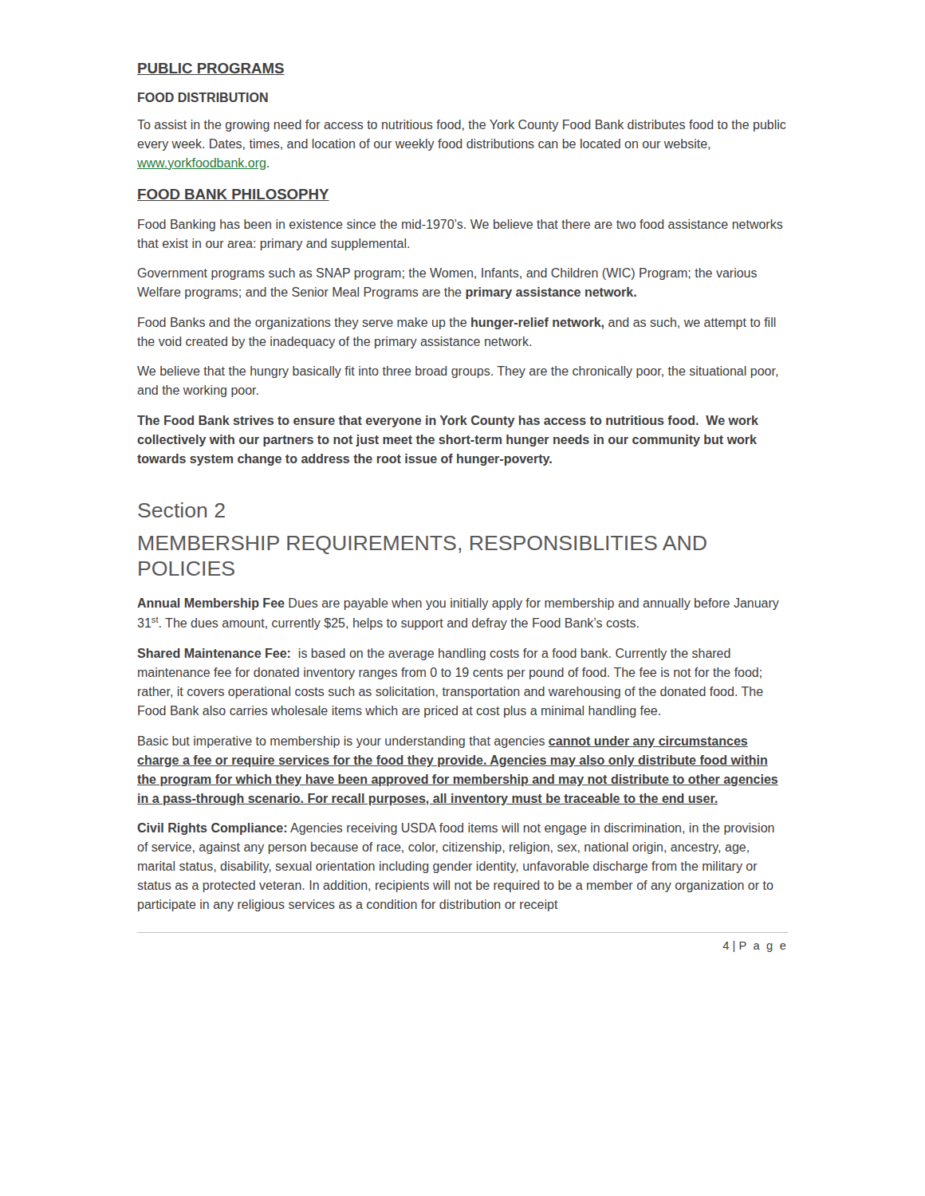PUBLIC PROGRAMS
FOOD DISTRIBUTION
To assist in the growing need for access to nutritious food, the York County Food Bank distributes food to the public every week. Dates, times, and location of our weekly food distributions can be located on our website, www.yorkfoodbank.org.
FOOD BANK PHILOSOPHY
Food Banking has been in existence since the mid-1970’s. We believe that there are two food assistance networks that exist in our area: primary and supplemental.
Government programs such as SNAP program; the Women, Infants, and Children (WIC) Program; the various Welfare programs; and the Senior Meal Programs are the primary assistance network.
Food Banks and the organizations they serve make up the hunger-relief network, and as such, we attempt to fill the void created by the inadequacy of the primary assistance network.
We believe that the hungry basically fit into three broad groups. They are the chronically poor, the situational poor, and the working poor.
The Food Bank strives to ensure that everyone in York County has access to nutritious food. We work collectively with our partners to not just meet the short-term hunger needs in our community but work towards system change to address the root issue of hunger-poverty.
Section 2
MEMBERSHIP REQUIREMENTS, RESPONSIBLITIES AND POLICIES
Annual Membership Fee Dues are payable when you initially apply for membership and annually before January 31st. The dues amount, currently $25, helps to support and defray the Food Bank’s costs.
Shared Maintenance Fee: is based on the average handling costs for a food bank. Currently the shared maintenance fee for donated inventory ranges from 0 to 19 cents per pound of food. The fee is not for the food; rather, it covers operational costs such as solicitation, transportation and warehousing of the donated food. The Food Bank also carries wholesale items which are priced at cost plus a minimal handling fee.
Basic but imperative to membership is your understanding that agencies cannot under any circumstances charge a fee or require services for the food they provide. Agencies may also only distribute food within the program for which they have been approved for membership and may not distribute to other agencies in a pass-through scenario. For recall purposes, all inventory must be traceable to the end user.
Civil Rights Compliance: Agencies receiving USDA food items will not engage in discrimination, in the provision of service, against any person because of race, color, citizenship, religion, sex, national origin, ancestry, age, marital status, disability, sexual orientation including gender identity, unfavorable discharge from the military or status as a protected veteran. In addition, recipients will not be required to be a member of any organization or to participate in any religious services as a condition for distribution or receipt
4 | P a g e